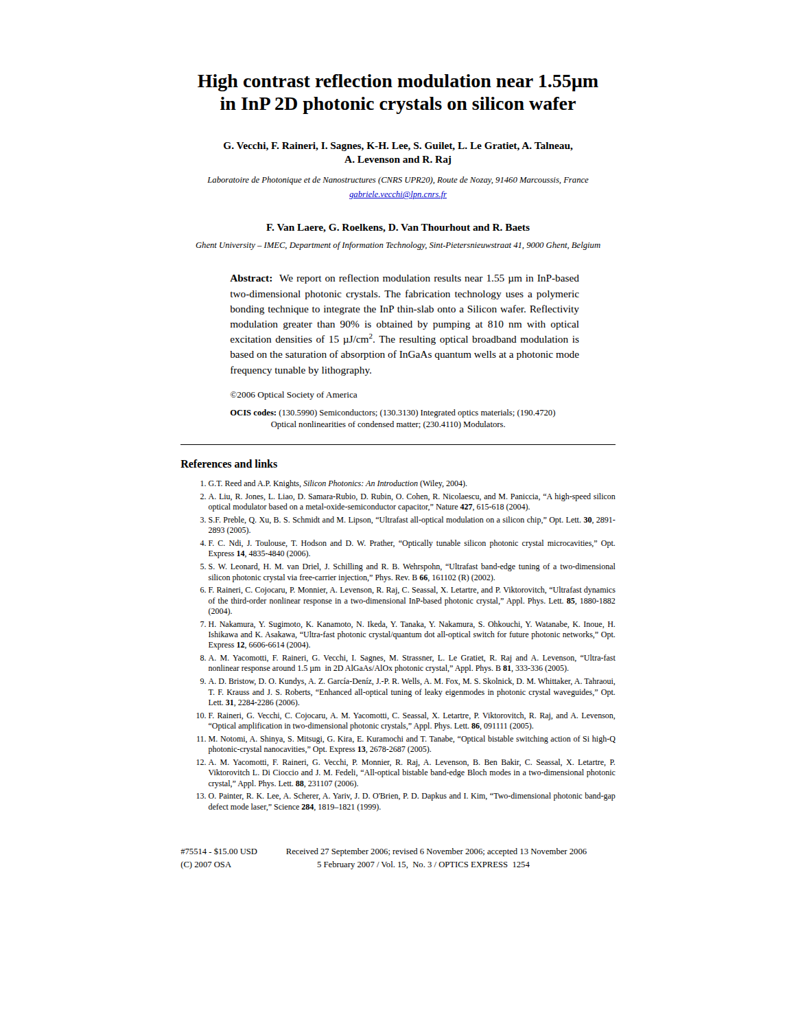High contrast reflection modulation near 1.55µm
in InP 2D photonic crystals on silicon wafer
G. Vecchi, F. Raineri, I. Sagnes, K-H. Lee, S. Guilet, L. Le Gratiet, A. Talneau,
A. Levenson and R. Raj
Laboratoire de Photonique et de Nanostructures (CNRS UPR20), Route de Nozay, 91460 Marcoussis, France
gabriele.vecchi@lpn.cnrs.fr
F. Van Laere, G. Roelkens, D. Van Thourhout and R. Baets
Ghent University – IMEC, Department of Information Technology, Sint-Pietersnieuwstraat 41, 9000 Ghent, Belgium
Abstract: We report on reflection modulation results near 1.55 µm in InP-based two-dimensional photonic crystals. The fabrication technology uses a polymeric bonding technique to integrate the InP thin-slab onto a Silicon wafer. Reflectivity modulation greater than 90% is obtained by pumping at 810 nm with optical excitation densities of 15 µJ/cm2. The resulting optical broadband modulation is based on the saturation of absorption of InGaAs quantum wells at a photonic mode frequency tunable by lithography.
©2006 Optical Society of America
OCIS codes: (130.5990) Semiconductors; (130.3130) Integrated optics materials; (190.4720) Optical nonlinearities of condensed matter; (230.4110) Modulators.
References and links
G.T. Reed and A.P. Knights, Silicon Photonics: An Introduction (Wiley, 2004).
A. Liu, R. Jones, L. Liao, D. Samara-Rubio, D. Rubin, O. Cohen, R. Nicolaescu, and M. Paniccia, “A high-speed silicon optical modulator based on a metal-oxide-semiconductor capacitor,” Nature 427, 615-618 (2004).
S.F. Preble, Q. Xu, B. S. Schmidt and M. Lipson, “Ultrafast all-optical modulation on a silicon chip,” Opt. Lett. 30, 2891-2893 (2005).
F. C. Ndi, J. Toulouse, T. Hodson and D. W. Prather, “Optically tunable silicon photonic crystal microcavities,” Opt. Express 14, 4835-4840 (2006).
S. W. Leonard, H. M. van Driel, J. Schilling and R. B. Wehrspohn, “Ultrafast band-edge tuning of a two-dimensional silicon photonic crystal via free-carrier injection,” Phys. Rev. B 66, 161102 (R) (2002).
F. Raineri, C. Cojocaru, P. Monnier, A. Levenson, R. Raj, C. Seassal, X. Letartre, and P. Viktorovitch, “Ultrafast dynamics of the third-order nonlinear response in a two-dimensional InP-based photonic crystal,” Appl. Phys. Lett. 85, 1880-1882 (2004).
H. Nakamura, Y. Sugimoto, K. Kanamoto, N. Ikeda, Y. Tanaka, Y. Nakamura, S. Ohkouchi, Y. Watanabe, K. Inoue, H. Ishikawa and K. Asakawa, “Ultra-fast photonic crystal/quantum dot all-optical switch for future photonic networks,” Opt. Express 12, 6606-6614 (2004).
A. M. Yacomotti, F. Raineri, G. Vecchi, I. Sagnes, M. Strassner, L. Le Gratiet, R. Raj and A. Levenson, “Ultra-fast nonlinear response around 1.5 µm in 2D AlGaAs/AlOx photonic crystal,” Appl. Phys. B 81, 333-336 (2005).
A. D. Bristow, D. O. Kundys, A. Z. García-Deníz, J.-P. R. Wells, A. M. Fox, M. S. Skolnick, D. M. Whittaker, A. Tahraoui, T. F. Krauss and J. S. Roberts, “Enhanced all-optical tuning of leaky eigenmodes in photonic crystal waveguides,” Opt. Lett. 31, 2284-2286 (2006).
F. Raineri, G. Vecchi, C. Cojocaru, A. M. Yacomotti, C. Seassal, X. Letartre, P. Viktorovitch, R. Raj, and A. Levenson, “Optical amplification in two-dimensional photonic crystals,” Appl. Phys. Lett. 86, 091111 (2005).
M. Notomi, A. Shinya, S. Mitsugi, G. Kira, E. Kuramochi and T. Tanabe, “Optical bistable switching action of Si high-Q photonic-crystal nanocavities,” Opt. Express 13, 2678-2687 (2005).
A. M. Yacomotti, F. Raineri, G. Vecchi, P. Monnier, R. Raj, A. Levenson, B. Ben Bakir, C. Seassal, X. Letartre, P. Viktorovitch L. Di Cioccio and J. M. Fedeli, “All-optical bistable band-edge Bloch modes in a two-dimensional photonic crystal,” Appl. Phys. Lett. 88, 231107 (2006).
O. Painter, R. K. Lee, A. Scherer, A. Yariv, J. D. O'Brien, P. D. Dapkus and I. Kim, “Two-dimensional photonic band-gap defect mode laser,” Science 284, 1819–1821 (1999).
#75514 - $15.00 USD Received 27 September 2006; revised 6 November 2006; accepted 13 November 2006
(C) 2007 OSA 5 February 2007 / Vol. 15, No. 3 / OPTICS EXPRESS 1254